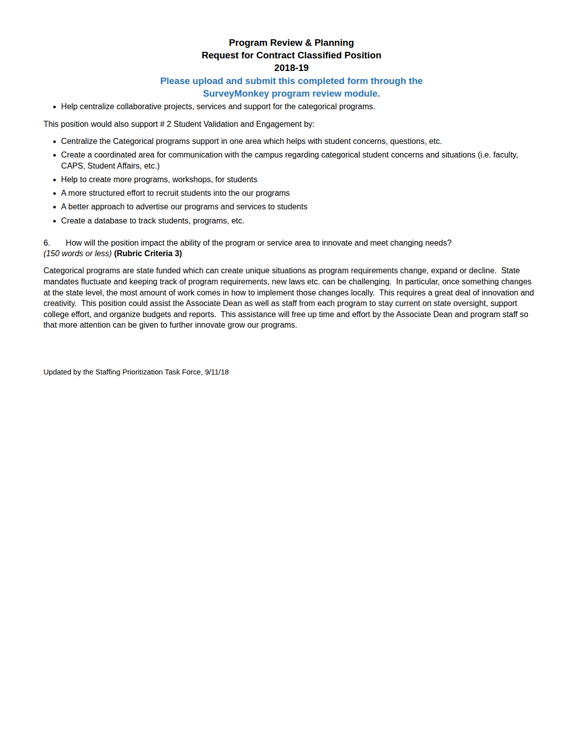Program Review & Planning
Request for Contract Classified Position
2018-19
Please upload and submit this completed form through the
SurveyMonkey program review module.
Help centralize collaborative projects, services and support for the categorical programs.
This position would also support # 2 Student Validation and Engagement by:
Centralize the Categorical programs support in one area which helps with student concerns, questions, etc.
Create a coordinated area for communication with the campus regarding categorical student concerns and situations (i.e. faculty, CAPS, Student Affairs, etc.)
Help to create more programs, workshops, for students
A more structured effort to recruit students into the our programs
A better approach to advertise our programs and services to students
Create a database to track students, programs, etc.
6. How will the position impact the ability of the program or service area to innovate and meet changing needs?
(150 words or less) (Rubric Criteria 3)
Categorical programs are state funded which can create unique situations as program requirements change, expand or decline. State mandates fluctuate and keeping track of program requirements, new laws etc. can be challenging. In particular, once something changes at the state level, the most amount of work comes in how to implement those changes locally. This requires a great deal of innovation and creativity. This position could assist the Associate Dean as well as staff from each program to stay current on state oversight, support college effort, and organize budgets and reports. This assistance will free up time and effort by the Associate Dean and program staff so that more attention can be given to further innovate grow our programs.
Updated by the Staffing Prioritization Task Force, 9/11/18